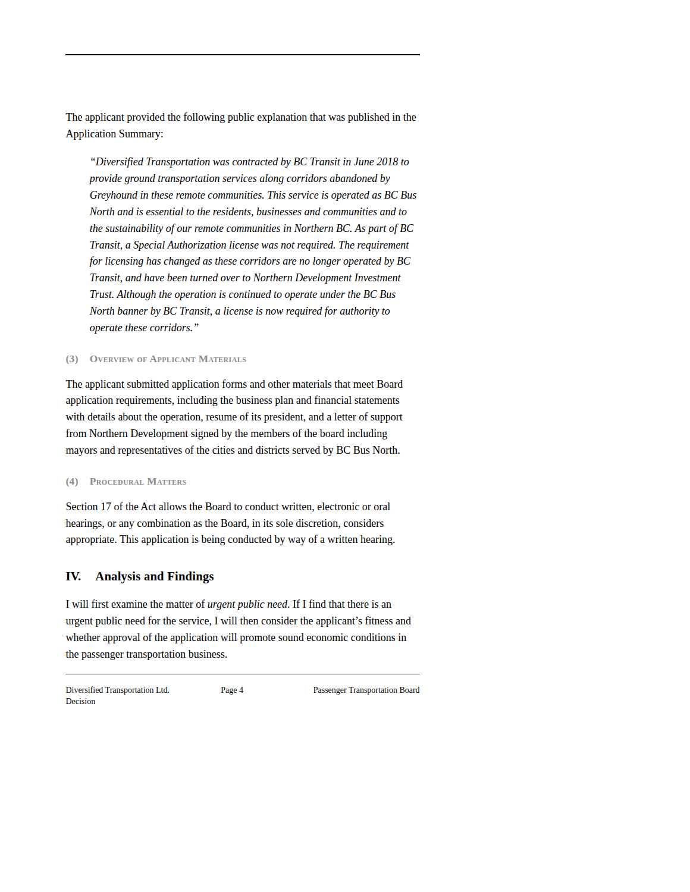The applicant provided the following public explanation that was published in the Application Summary:
“Diversified Transportation was contracted by BC Transit in June 2018 to provide ground transportation services along corridors abandoned by Greyhound in these remote communities. This service is operated as BC Bus North and is essential to the residents, businesses and communities and to the sustainability of our remote communities in Northern BC. As part of BC Transit, a Special Authorization license was not required. The requirement for licensing has changed as these corridors are no longer operated by BC Transit, and have been turned over to Northern Development Investment Trust. Although the operation is continued to operate under the BC Bus North banner by BC Transit, a license is now required for authority to operate these corridors.”
(3) Overview of Applicant Materials
The applicant submitted application forms and other materials that meet Board application requirements, including the business plan and financial statements with details about the operation, resume of its president, and a letter of support from Northern Development signed by the members of the board including mayors and representatives of the cities and districts served by BC Bus North.
(4) Procedural Matters
Section 17 of the Act allows the Board to conduct written, electronic or oral hearings, or any combination as the Board, in its sole discretion, considers appropriate. This application is being conducted by way of a written hearing.
IV. Analysis and Findings
I will first examine the matter of urgent public need. If I find that there is an urgent public need for the service, I will then consider the applicant’s fitness and whether approval of the application will promote sound economic conditions in the passenger transportation business.
Diversified Transportation Ltd.
Decision
Page 4
Passenger Transportation Board